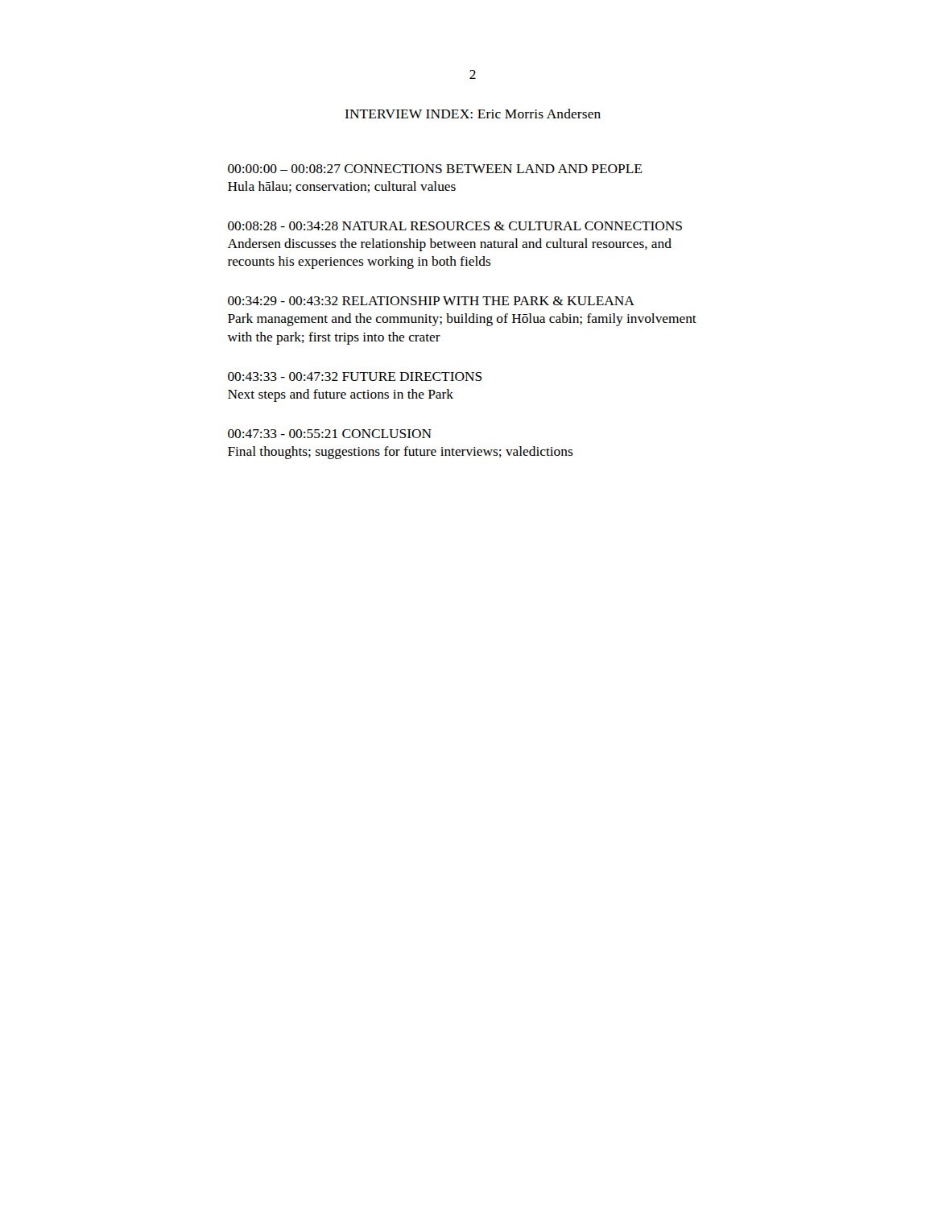2
INTERVIEW INDEX: Eric Morris Andersen
00:00:00 – 00:08:27 CONNECTIONS BETWEEN LAND AND PEOPLE
Hula hālau; conservation; cultural values
00:08:28 - 00:34:28 NATURAL RESOURCES & CULTURAL CONNECTIONS
Andersen discusses the relationship between natural and cultural resources, and recounts his experiences working in both fields
00:34:29 - 00:43:32 RELATIONSHIP WITH THE PARK & KULEANA
Park management and the community; building of Hōlua cabin; family involvement with the park; first trips into the crater
00:43:33 - 00:47:32 FUTURE DIRECTIONS
Next steps and future actions in the Park
00:47:33 - 00:55:21 CONCLUSION
Final thoughts; suggestions for future interviews; valedictions